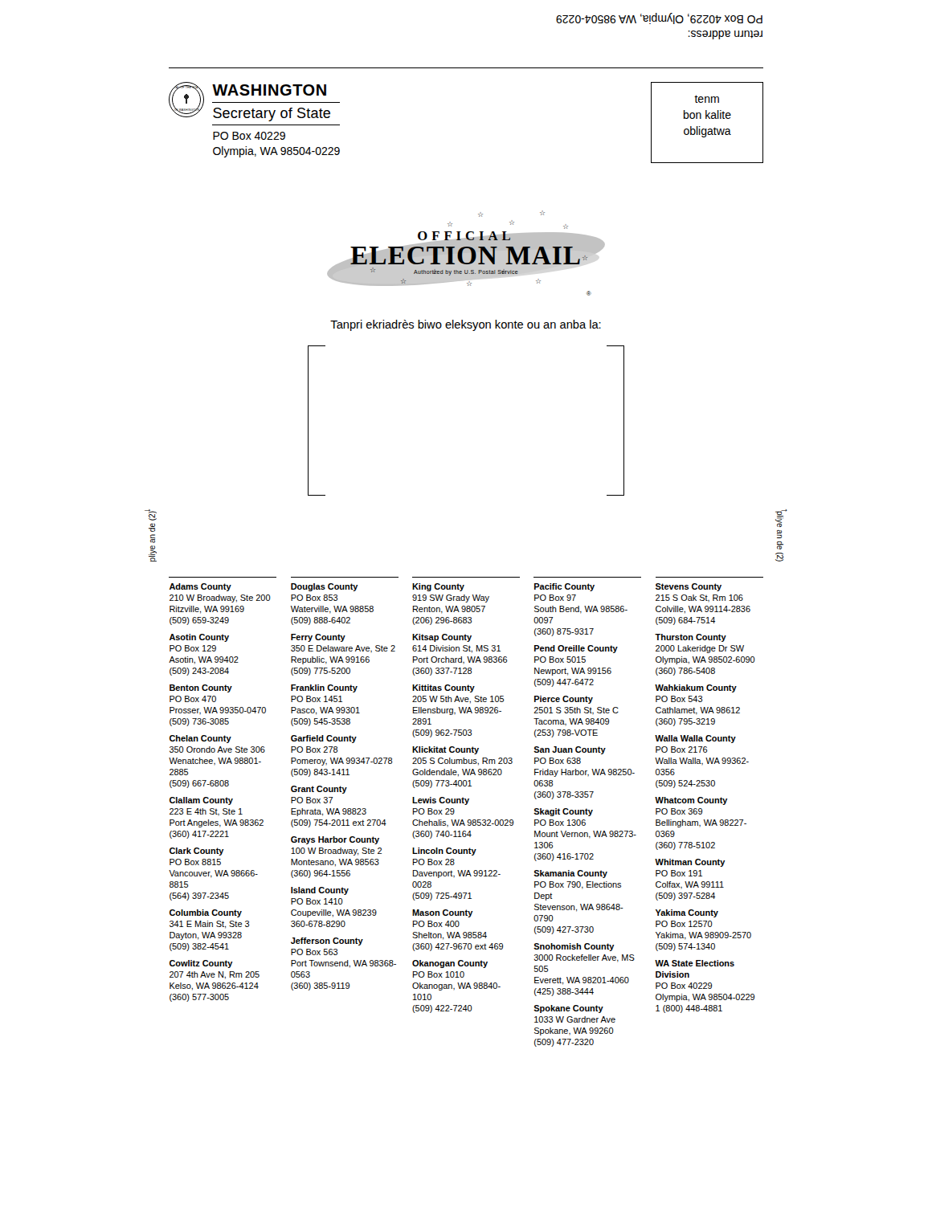return address:
PO Box 40229, Olympia, WA 98504-0229
SEAL OF THE STATE
OF WASHINGTON
WASHINGTON
Secretary of State
PO Box 40229
Olympia, WA 98504-0229
tenm
bon kalite
obligatwa
☆ ☆ ☆ ☆ ☆ ☆ ☆ ☆ ☆ ☆ ☆ ☆
OFFICIAL
ELECTION MAIL
Authorized by the U.S. Postal Service
®
Tanpri ekriadrès biwo eleksyon konte ou an anba la:
→
pliye an de (2)
→
pliye an de (2)
Adams County
210 W Broadway, Ste 200
Ritzville, WA 99169
(509) 659-3249
Asotin County
PO Box 129
Asotin, WA 99402
(509) 243-2084
Benton County
PO Box 470
Prosser, WA 99350-0470
(509) 736-3085
Chelan County
350 Orondo Ave Ste 306
Wenatchee, WA 98801-2885
(509) 667-6808
Clallam County
223 E 4th St, Ste 1
Port Angeles, WA 98362
(360) 417-2221
Clark County
PO Box 8815
Vancouver, WA 98666-8815
(564) 397-2345
Columbia County
341 E Main St, Ste 3
Dayton, WA 99328
(509) 382-4541
Cowlitz County
207 4th Ave N, Rm 205
Kelso, WA 98626-4124
(360) 577-3005
Douglas County
PO Box 853
Waterville, WA 98858
(509) 888-6402
Ferry County
350 E Delaware Ave, Ste 2
Republic, WA 99166
(509) 775-5200
Franklin County
PO Box 1451
Pasco, WA 99301
(509) 545-3538
Garfield County
PO Box 278
Pomeroy, WA 99347-0278
(509) 843-1411
Grant County
PO Box 37
Ephrata, WA 98823
(509) 754-2011 ext 2704
Grays Harbor County
100 W Broadway, Ste 2
Montesano, WA 98563
(360) 964-1556
Island County
PO Box 1410
Coupeville, WA 98239
360-678-8290
Jefferson County
PO Box 563
Port Townsend, WA 98368-0563
(360) 385-9119
King County
919 SW Grady Way
Renton, WA 98057
(206) 296-8683
Kitsap County
614 Division St, MS 31
Port Orchard, WA 98366
(360) 337-7128
Kittitas County
205 W 5th Ave, Ste 105
Ellensburg, WA 98926-2891
(509) 962-7503
Klickitat County
205 S Columbus, Rm 203
Goldendale, WA 98620
(509) 773-4001
Lewis County
PO Box 29
Chehalis, WA 98532-0029
(360) 740-1164
Lincoln County
PO Box 28
Davenport, WA 99122-0028
(509) 725-4971
Mason County
PO Box 400
Shelton, WA 98584
(360) 427-9670 ext 469
Okanogan County
PO Box 1010
Okanogan, WA 98840-1010
(509) 422-7240
Pacific County
PO Box 97
South Bend, WA 98586-0097
(360) 875-9317
Pend Oreille County
PO Box 5015
Newport, WA 99156
(509) 447-6472
Pierce County
2501 S 35th St, Ste C
Tacoma, WA 98409
(253) 798-VOTE
San Juan County
PO Box 638
Friday Harbor, WA 98250-0638
(360) 378-3357
Skagit County
PO Box 1306
Mount Vernon, WA 98273-1306
(360) 416-1702
Skamania County
PO Box 790, Elections Dept
Stevenson, WA 98648-0790
(509) 427-3730
Snohomish County
3000 Rockefeller Ave, MS 505
Everett, WA 98201-4060
(425) 388-3444
Spokane County
1033 W Gardner Ave
Spokane, WA 99260
(509) 477-2320
Stevens County
215 S Oak St, Rm 106
Colville, WA 99114-2836
(509) 684-7514
Thurston County
2000 Lakeridge Dr SW
Olympia, WA 98502-6090
(360) 786-5408
Wahkiakum County
PO Box 543
Cathlamet, WA 98612
(360) 795-3219
Walla Walla County
PO Box 2176
Walla Walla, WA 99362-0356
(509) 524-2530
Whatcom County
PO Box 369
Bellingham, WA 98227-0369
(360) 778-5102
Whitman County
PO Box 191
Colfax, WA 99111
(509) 397-5284
Yakima County
PO Box 12570
Yakima, WA 98909-2570
(509) 574-1340
WA State Elections Division
PO Box 40229
Olympia, WA 98504-0229
1 (800) 448-4881